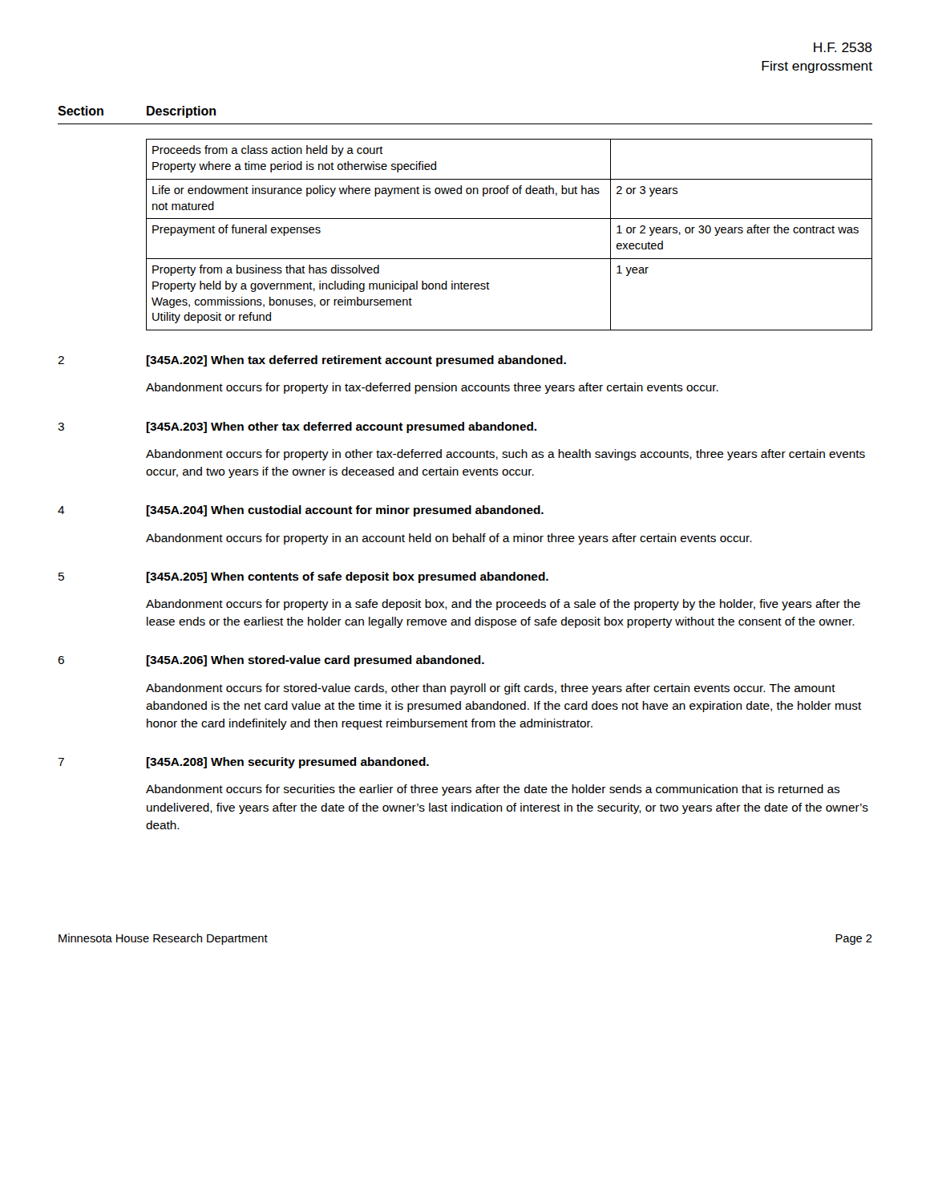H.F. 2538
First engrossment
| Section | Description |
| --- | --- |
| Proceeds from a class action held by a court Property where a time period is not otherwise specified | |
| Life or endowment insurance policy where payment is owed on proof of death, but has not matured | 2 or 3 years |
| Prepayment of funeral expenses | 1 or 2 years, or 30 years after the contract was executed |
| Property from a business that has dissolved Property held by a government, including municipal bond interest Wages, commissions, bonuses, or reimbursement Utility deposit or refund | 1 year |
2
[345A.202] When tax deferred retirement account presumed abandoned.
Abandonment occurs for property in tax-deferred pension accounts three years after certain events occur.
3
[345A.203] When other tax deferred account presumed abandoned.
Abandonment occurs for property in other tax-deferred accounts, such as a health savings accounts, three years after certain events occur, and two years if the owner is deceased and certain events occur.
4
[345A.204] When custodial account for minor presumed abandoned.
Abandonment occurs for property in an account held on behalf of a minor three years after certain events occur.
5
[345A.205] When contents of safe deposit box presumed abandoned.
Abandonment occurs for property in a safe deposit box, and the proceeds of a sale of the property by the holder, five years after the lease ends or the earliest the holder can legally remove and dispose of safe deposit box property without the consent of the owner.
6
[345A.206] When stored-value card presumed abandoned.
Abandonment occurs for stored-value cards, other than payroll or gift cards, three years after certain events occur. The amount abandoned is the net card value at the time it is presumed abandoned. If the card does not have an expiration date, the holder must honor the card indefinitely and then request reimbursement from the administrator.
7
[345A.208] When security presumed abandoned.
Abandonment occurs for securities the earlier of three years after the date the holder sends a communication that is returned as undelivered, five years after the date of the owner’s last indication of interest in the security, or two years after the date of the owner’s death.
Minnesota House Research Department
Page 2